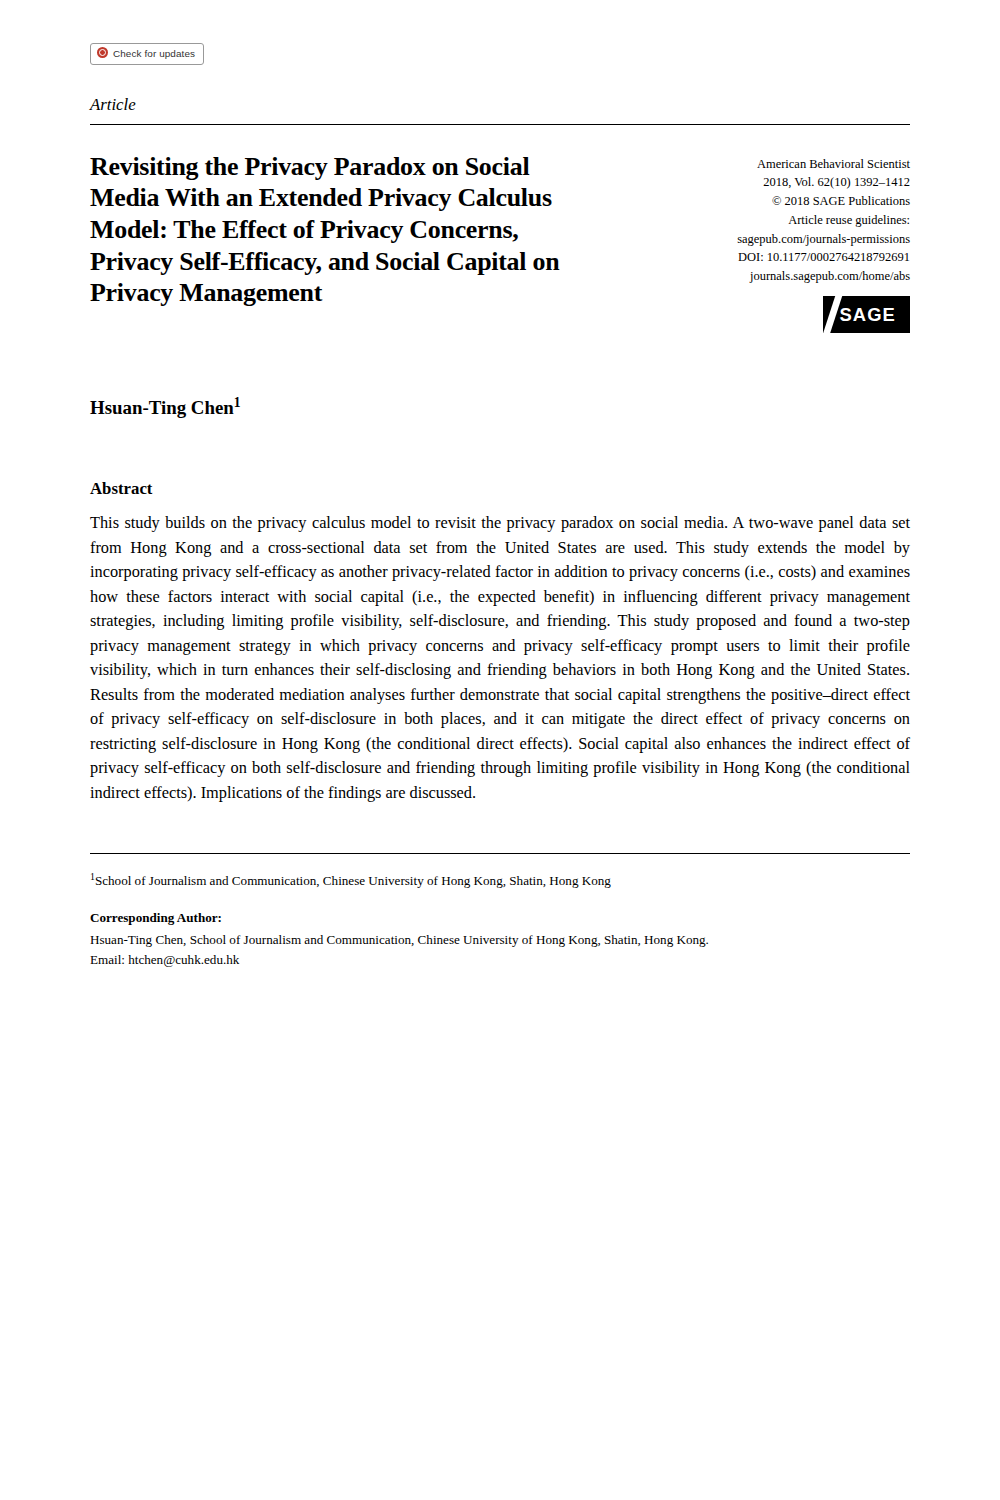Check for updates
Article
Revisiting the Privacy Paradox on Social Media With an Extended Privacy Calculus Model: The Effect of Privacy Concerns, Privacy Self-Efficacy, and Social Capital on Privacy Management
American Behavioral Scientist
2018, Vol. 62(10) 1392–1412
© 2018 SAGE Publications
Article reuse guidelines:
sagepub.com/journals-permissions
DOI: 10.1177/0002764218792691
journals.sagepub.com/home/abs
SAGE
Hsuan-Ting Chen1
Abstract
This study builds on the privacy calculus model to revisit the privacy paradox on social media. A two-wave panel data set from Hong Kong and a cross-sectional data set from the United States are used. This study extends the model by incorporating privacy self-efficacy as another privacy-related factor in addition to privacy concerns (i.e., costs) and examines how these factors interact with social capital (i.e., the expected benefit) in influencing different privacy management strategies, including limiting profile visibility, self-disclosure, and friending. This study proposed and found a two-step privacy management strategy in which privacy concerns and privacy self-efficacy prompt users to limit their profile visibility, which in turn enhances their self-disclosing and friending behaviors in both Hong Kong and the United States. Results from the moderated mediation analyses further demonstrate that social capital strengthens the positive–direct effect of privacy self-efficacy on self-disclosure in both places, and it can mitigate the direct effect of privacy concerns on restricting self-disclosure in Hong Kong (the conditional direct effects). Social capital also enhances the indirect effect of privacy self-efficacy on both self-disclosure and friending through limiting profile visibility in Hong Kong (the conditional indirect effects). Implications of the findings are discussed.
1School of Journalism and Communication, Chinese University of Hong Kong, Shatin, Hong Kong
Corresponding Author:
Hsuan-Ting Chen, School of Journalism and Communication, Chinese University of Hong Kong, Shatin, Hong Kong.
Email: htchen@cuhk.edu.hk